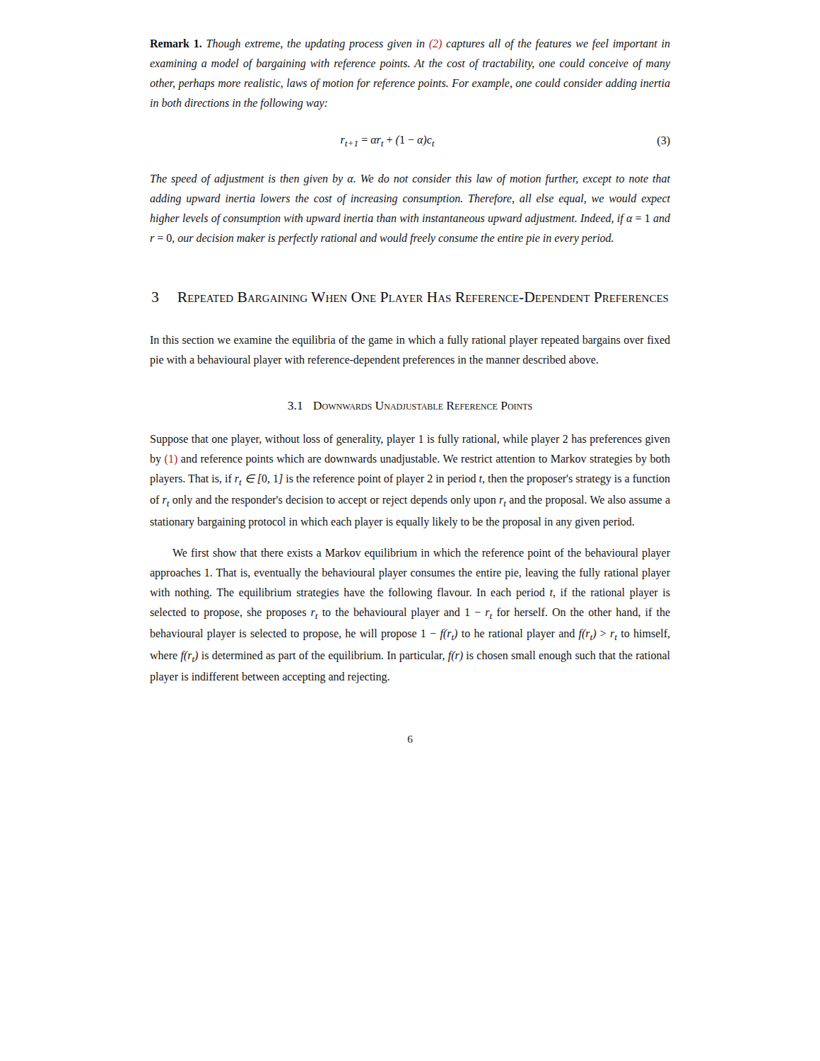Remark 1. Though extreme, the updating process given in (2) captures all of the features we feel important in examining a model of bargaining with reference points. At the cost of tractability, one could conceive of many other, perhaps more realistic, laws of motion for reference points. For example, one could consider adding inertia in both directions in the following way:
rt+1 = αrt + (1 − α)ct (3)
The speed of adjustment is then given by α. We do not consider this law of motion further, except to note that adding upward inertia lowers the cost of increasing consumption. Therefore, all else equal, we would expect higher levels of consumption with upward inertia than with instantaneous upward adjustment. Indeed, if α = 1 and r = 0, our decision maker is perfectly rational and would freely consume the entire pie in every period.
3 Repeated Bargaining When One Player Has Reference-Dependent Preferences
In this section we examine the equilibria of the game in which a fully rational player repeated bargains over fixed pie with a behavioural player with reference-dependent preferences in the manner described above.
3.1 Downwards Unadjustable Reference Points
Suppose that one player, without loss of generality, player 1 is fully rational, while player 2 has preferences given by (1) and reference points which are downwards unadjustable. We restrict attention to Markov strategies by both players. That is, if rt ∈ [0, 1] is the reference point of player 2 in period t, then the proposer's strategy is a function of rt only and the responder's decision to accept or reject depends only upon rt and the proposal. We also assume a stationary bargaining protocol in which each player is equally likely to be the proposal in any given period.
We first show that there exists a Markov equilibrium in which the reference point of the behavioural player approaches 1. That is, eventually the behavioural player consumes the entire pie, leaving the fully rational player with nothing. The equilibrium strategies have the following flavour. In each period t, if the rational player is selected to propose, she proposes rt to the behavioural player and 1 − rt for herself. On the other hand, if the behavioural player is selected to propose, he will propose 1 − f(rt) to he rational player and f(rt) > rt to himself, where f(rt) is determined as part of the equilibrium. In particular, f(r) is chosen small enough such that the rational player is indifferent between accepting and rejecting.
6